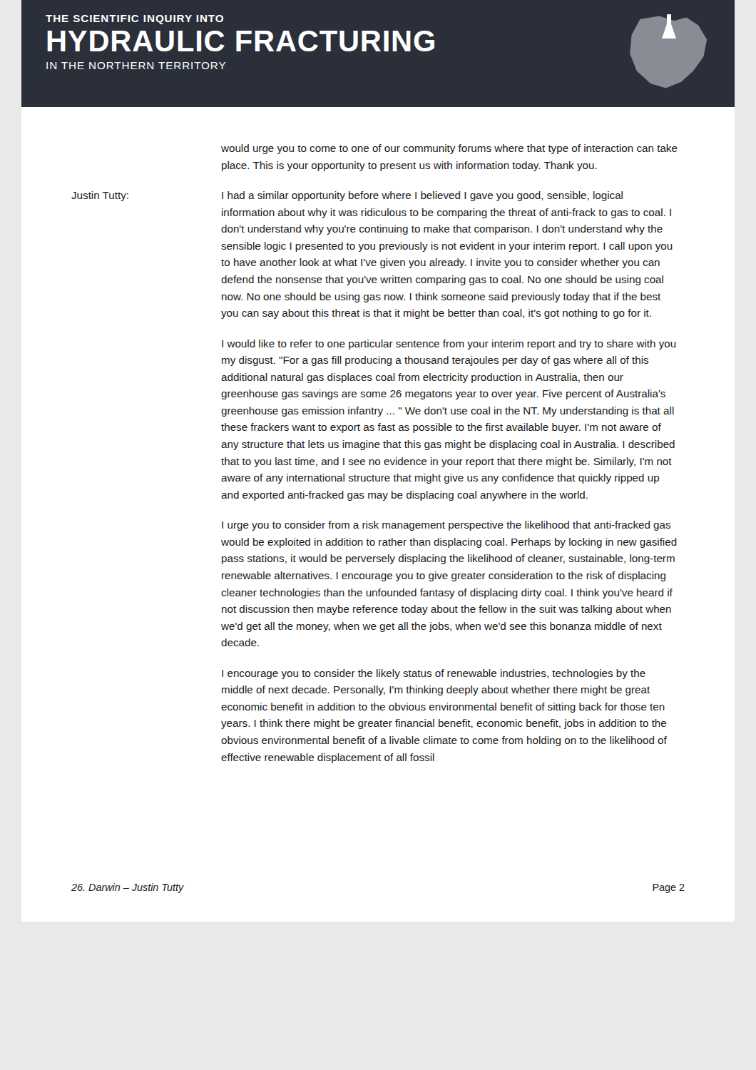The Scientific Inquiry into
Hydraulic Fracturing
in the Northern Territory
would urge you to come to one of our community forums where that type of interaction can take place. This is your opportunity to present us with information today. Thank you.
Justin Tutty:
I had a similar opportunity before where I believed I gave you good, sensible, logical information about why it was ridiculous to be comparing the threat of anti-frack to gas to coal. I don't understand why you're continuing to make that comparison. I don't understand why the sensible logic I presented to you previously is not evident in your interim report. I call upon you to have another look at what I've given you already. I invite you to consider whether you can defend the nonsense that you've written comparing gas to coal. No one should be using coal now. No one should be using gas now. I think someone said previously today that if the best you can say about this threat is that it might be better than coal, it's got nothing to go for it.
I would like to refer to one particular sentence from your interim report and try to share with you my disgust. "For a gas fill producing a thousand terajoules per day of gas where all of this additional natural gas displaces coal from electricity production in Australia, then our greenhouse gas savings are some 26 megatons year to over year. Five percent of Australia's greenhouse gas emission infantry ... " We don't use coal in the NT. My understanding is that all these frackers want to export as fast as possible to the first available buyer. I'm not aware of any structure that lets us imagine that this gas might be displacing coal in Australia. I described that to you last time, and I see no evidence in your report that there might be. Similarly, I'm not aware of any international structure that might give us any confidence that quickly ripped up and exported anti-fracked gas may be displacing coal anywhere in the world.
I urge you to consider from a risk management perspective the likelihood that anti-fracked gas would be exploited in addition to rather than displacing coal. Perhaps by locking in new gasified pass stations, it would be perversely displacing the likelihood of cleaner, sustainable, long-term renewable alternatives. I encourage you to give greater consideration to the risk of displacing cleaner technologies than the unfounded fantasy of displacing dirty coal. I think you've heard if not discussion then maybe reference today about the fellow in the suit was talking about when we'd get all the money, when we get all the jobs, when we'd see this bonanza middle of next decade.
I encourage you to consider the likely status of renewable industries, technologies by the middle of next decade. Personally, I'm thinking deeply about whether there might be great economic benefit in addition to the obvious environmental benefit of sitting back for those ten years. I think there might be greater financial benefit, economic benefit, jobs in addition to the obvious environmental benefit of a livable climate to come from holding on to the likelihood of effective renewable displacement of all fossil
26. Darwin – Justin Tutty
Page 2